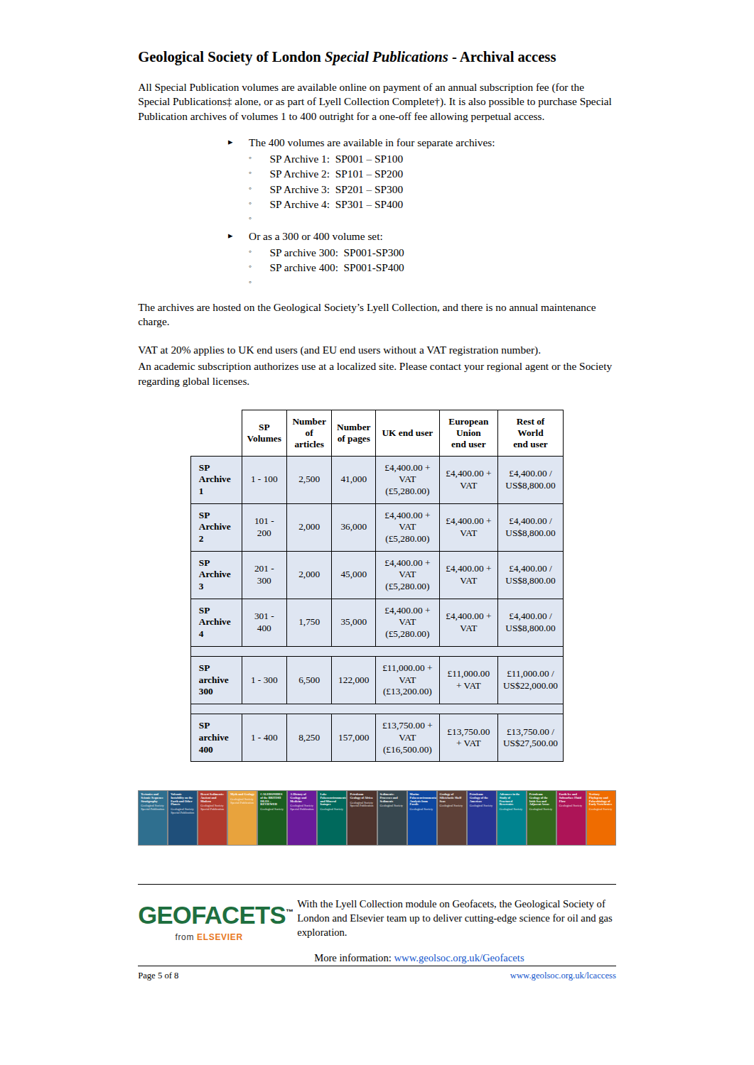Geological Society of London Special Publications - Archival access
All Special Publication volumes are available online on payment of an annual subscription fee (for the Special Publications‡ alone, or as part of Lyell Collection Complete†). It is also possible to purchase Special Publication archives of volumes 1 to 400 outright for a one-off fee allowing perpetual access.
The 400 volumes are available in four separate archives:
SP Archive 1: SP001 – SP100
SP Archive 2: SP101 – SP200
SP Archive 3: SP201 – SP300
SP Archive 4: SP301 – SP400
Or as a 300 or 400 volume set:
SP archive 300: SP001-SP300
SP archive 400: SP001-SP400
The archives are hosted on the Geological Society’s Lyell Collection, and there is no annual maintenance charge.
VAT at 20% applies to UK end users (and EU end users without a VAT registration number).
An academic subscription authorizes use at a localized site. Please contact your regional agent or the Society regarding global licenses.
| | SP Volumes | Number of articles | Number of pages | UK end user | European Union end user | Rest of World end user |
| --- | --- | --- | --- | --- | --- | --- |
| SP Archive 1 | 1 - 100 | 2,500 | 41,000 | £4,400.00 + VAT (£5,280.00) | £4,400.00 + VAT | £4,400.00 / US$8,800.00 |
| SP Archive 2 | 101 - 200 | 2,000 | 36,000 | £4,400.00 + VAT (£5,280.00) | £4,400.00 + VAT | £4,400.00 / US$8,800.00 |
| SP Archive 3 | 201 - 300 | 2,000 | 45,000 | £4,400.00 + VAT (£5,280.00) | £4,400.00 + VAT | £4,400.00 / US$8,800.00 |
| SP Archive 4 | 301 - 400 | 1,750 | 35,000 | £4,400.00 + VAT (£5,280.00) | £4,400.00 + VAT | £4,400.00 / US$8,800.00 |
| SP archive 300 | 1 - 300 | 6,500 | 122,000 | £11,000.00 + VAT (£13,200.00) | £11,000.00 + VAT | £11,000.00 / US$22,000.00 |
| SP archive 400 | 1 - 400 | 8,250 | 157,000 | £13,750.00 + VAT (£16,500.00) | £13,750.00 + VAT | £13,750.00 / US$27,500.00 |
Tectonics and Seismic Sequence Stratigraphy Geological Society Special Publication
Volcanic Instability on the Earth and Other Planets Geological Society Special Publication
Desert Sediments: Ancient and Modern Geological Society Special Publication
Myth and Geology Geological Society Special Publication
CALEDONIDES of the BRITISH ISLES – REVIEWED Geological Society
A History of Geology and Medicine Geological Society Special Publication
Lake Palaeoenvironments and Mineral Isotopes Geological Society
Petroleum Geology of Africa Geological Society Special Publication
Sediments: Processes and Sediments Geological Society
Marine Palaeoenvironmental Analysis from Fossils Geological Society
Geology of Siliciclastic Shelf Seas Geological Society
Petroleum Geology of the Americas Geological Society
Advances in the Study of Fractured Reservoirs Geological Society
Petroleum Geology of the Irish Sea and Adjacent Areas Geological Society
Earth Ice and Subsurface Fluid Flow Geological Society
Tertiary Phylogeny and Palaeobiology of Early Vertebrates Geological Society
GEO FACETS™
from ELSEVIER
With the Lyell Collection module on Geofacets, the Geological Society of London and Elsevier team up to deliver cutting-edge science for oil and gas exploration.
More information: www.geolsoc.org.uk/Geofacets
Page 5 of 8
www.geolsoc.org.uk/lcaccess